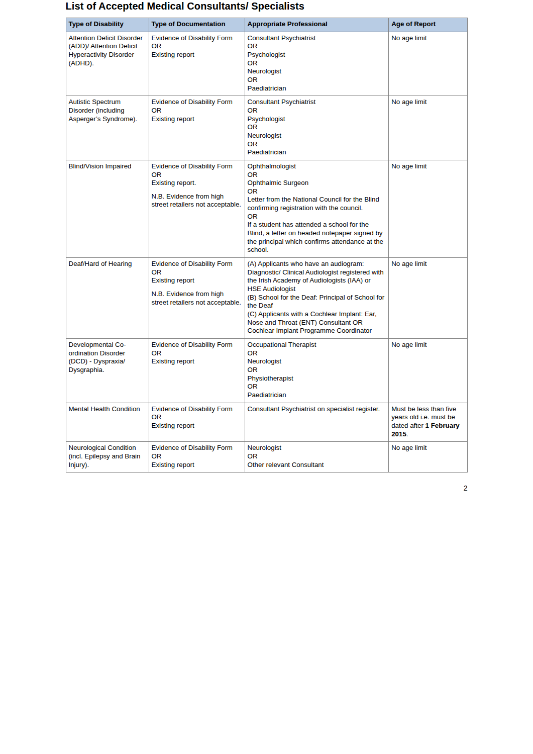List of Accepted Medical Consultants/ Specialists
| Type of Disability | Type of Documentation | Appropriate Professional | Age of Report |
| --- | --- | --- | --- |
| Attention Deficit Disorder (ADD)/ Attention Deficit Hyperactivity Disorder (ADHD). | Evidence of Disability Form OR Existing report | Consultant Psychiatrist OR Psychologist OR Neurologist OR Paediatrician | No age limit |
| Autistic Spectrum Disorder (including Asperger’s Syndrome). | Evidence of Disability Form OR Existing report | Consultant Psychiatrist OR Psychologist OR Neurologist OR Paediatrician | No age limit |
| Blind/Vision Impaired | Evidence of Disability Form OR Existing report. N.B. Evidence from high street retailers not acceptable. | Ophthalmologist OR Ophthalmic Surgeon OR Letter from the National Council for the Blind confirming registration with the council. OR If a student has attended a school for the Blind, a letter on headed notepaper signed by the principal which confirms attendance at the school. | No age limit |
| Deaf/Hard of Hearing | Evidence of Disability Form OR Existing report N.B. Evidence from high street retailers not acceptable. | (A) Applicants who have an audiogram: Diagnostic/ Clinical Audiologist registered with the Irish Academy of Audiologists (IAA) or HSE Audiologist (B) School for the Deaf: Principal of School for the Deaf (C) Applicants with a Cochlear Implant: Ear, Nose and Throat (ENT) Consultant OR Cochlear Implant Programme Coordinator | No age limit |
| Developmental Co-ordination Disorder (DCD) - Dyspraxia/ Dysgraphia. | Evidence of Disability Form OR Existing report | Occupational Therapist OR Neurologist OR Physiotherapist OR Paediatrician | No age limit |
| Mental Health Condition | Evidence of Disability Form OR Existing report | Consultant Psychiatrist on specialist register. | Must be less than five years old i.e. must be dated after 1 February 2015 . |
| Neurological Condition (incl. Epilepsy and Brain Injury). | Evidence of Disability Form OR Existing report | Neurologist OR Other relevant Consultant | No age limit |
2